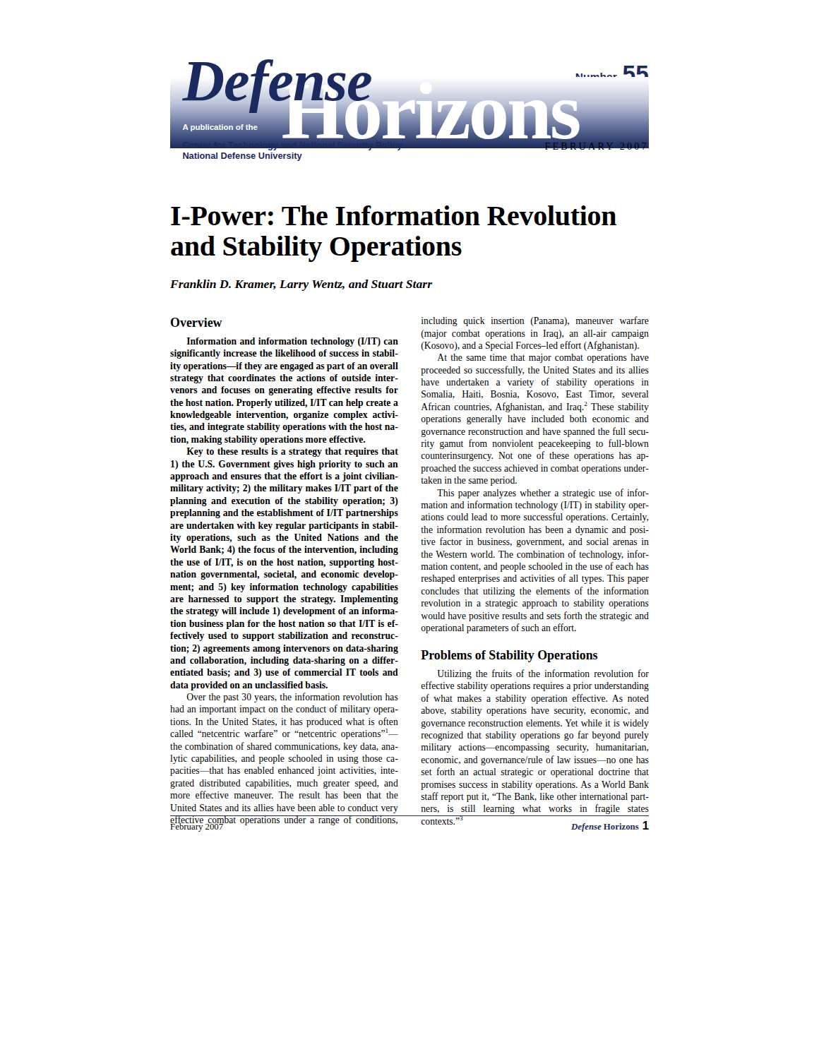Number 55
Defense
Horizons
A publication of the
Center for Technology and National Security Policy
National Defense University
FEBRUARY 2007
I-Power: The Information Revolution
and Stability Operations
Franklin D. Kramer, Larry Wentz, and Stuart Starr
Overview
Information and information technology (I/IT) can significantly increase the likelihood of success in stability operations—if they are engaged as part of an overall strategy that coordinates the actions of outside intervenors and focuses on generating effective results for the host nation. Properly utilized, I/IT can help create a knowledgeable intervention, organize complex activities, and integrate stability operations with the host nation, making stability operations more effective.
Key to these results is a strategy that requires that 1) the U.S. Government gives high priority to such an approach and ensures that the effort is a joint civilian-military activity; 2) the military makes I/IT part of the planning and execution of the stability operation; 3) preplanning and the establishment of I/IT partnerships are undertaken with key regular participants in stability operations, such as the United Nations and the World Bank; 4) the focus of the intervention, including the use of I/IT, is on the host nation, supporting host-nation governmental, societal, and economic development; and 5) key information technology capabilities are harnessed to support the strategy. Implementing the strategy will include 1) development of an information business plan for the host nation so that I/IT is effectively used to support stabilization and reconstruction; 2) agreements among intervenors on data-sharing and collaboration, including data-sharing on a differentiated basis; and 3) use of commercial IT tools and data provided on an unclassified basis.
Over the past 30 years, the information revolution has had an important impact on the conduct of military operations. In the United States, it has produced what is often called “netcentric warfare” or “netcentric operations”1—the combination of shared communications, key data, analytic capabilities, and people schooled in using those capacities—that has enabled enhanced joint activities, integrated distributed capabilities, much greater speed, and more effective maneuver. The result has been that the United States and its allies have been able to conduct very effective combat operations under a range of conditions, including quick insertion (Panama), maneuver warfare (major combat operations in Iraq), an all-air campaign (Kosovo), and a Special Forces–led effort (Afghanistan).
At the same time that major combat operations have proceeded so successfully, the United States and its allies have undertaken a variety of stability operations in Somalia, Haiti, Bosnia, Kosovo, East Timor, several African countries, Afghanistan, and Iraq.2 These stability operations generally have included both economic and governance reconstruction and have spanned the full security gamut from nonviolent peacekeeping to full-blown counterinsurgency. Not one of these operations has approached the success achieved in combat operations undertaken in the same period.
This paper analyzes whether a strategic use of information and information technology (I/IT) in stability operations could lead to more successful operations. Certainly, the information revolution has been a dynamic and positive factor in business, government, and social arenas in the Western world. The combination of technology, information content, and people schooled in the use of each has reshaped enterprises and activities of all types. This paper concludes that utilizing the elements of the information revolution in a strategic approach to stability operations would have positive results and sets forth the strategic and operational parameters of such an effort.
Problems of Stability Operations
Utilizing the fruits of the information revolution for effective stability operations requires a prior understanding of what makes a stability operation effective. As noted above, stability operations have security, economic, and governance reconstruction elements. Yet while it is widely recognized that stability operations go far beyond purely military actions—encompassing security, humanitarian, economic, and governance/rule of law issues—no one has set forth an actual strategic or operational doctrine that promises success in stability operations. As a World Bank staff report put it, “The Bank, like other international partners, is still learning what works in fragile states contexts.”3
February 2007
Defense Horizons 1